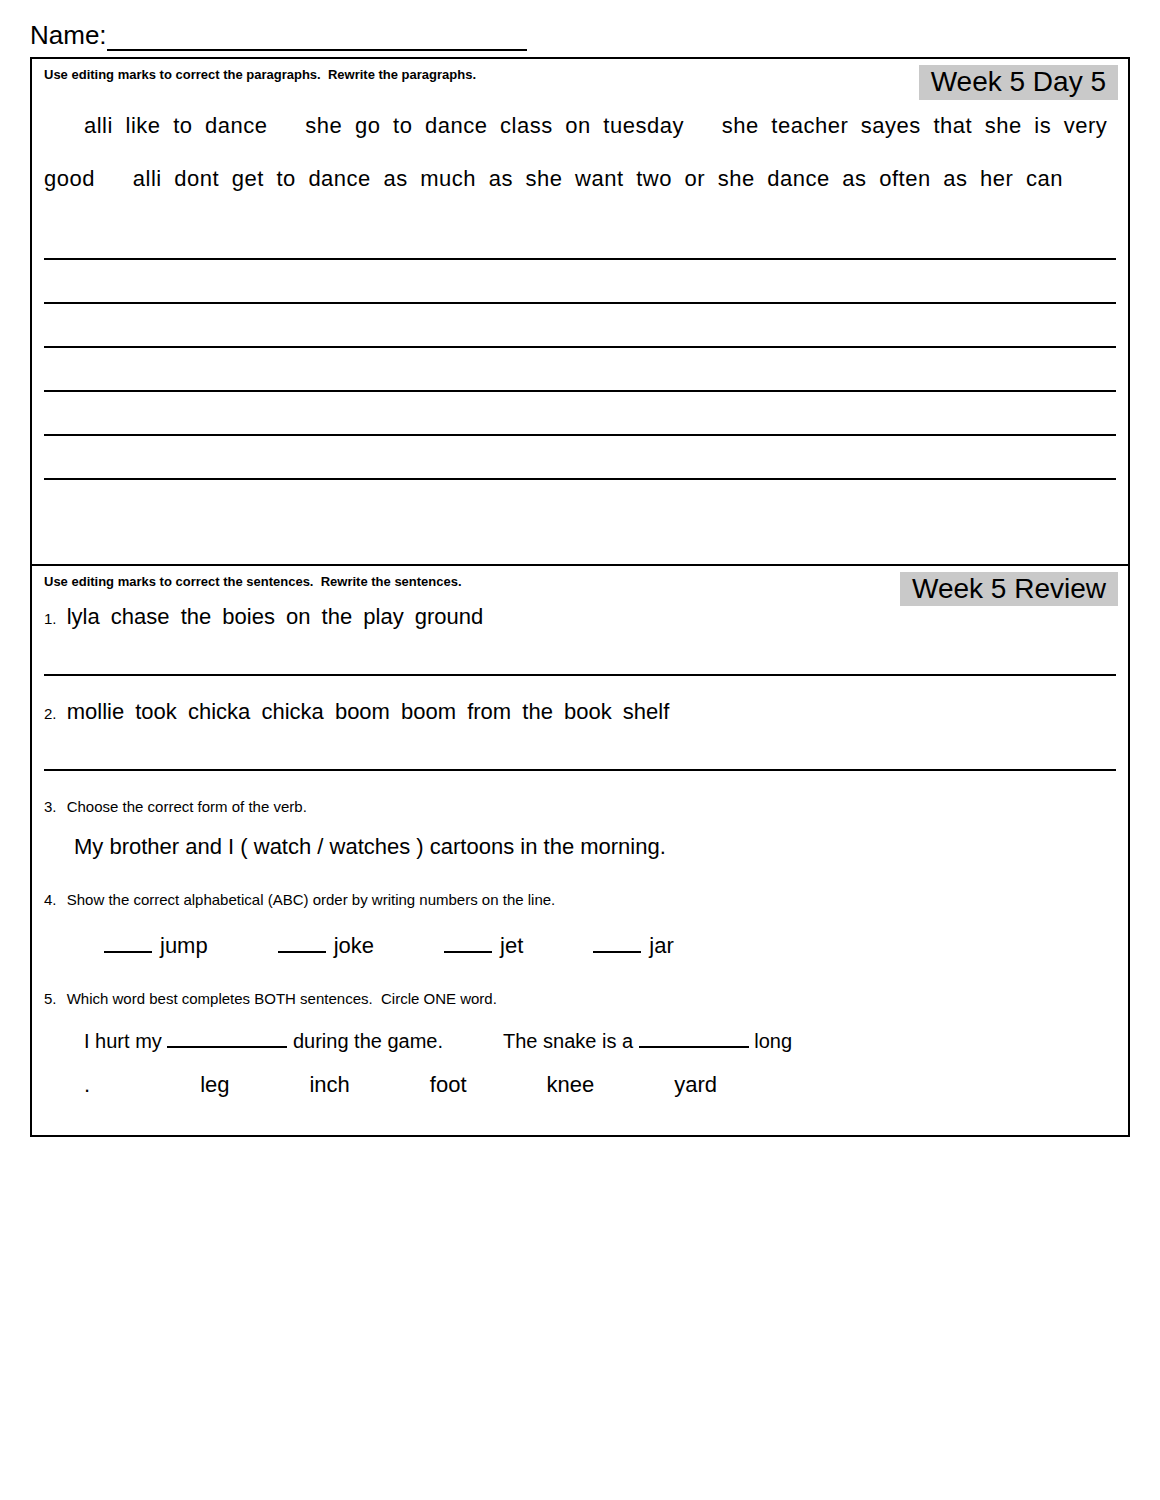Name:
Week 5 Day 5
Use editing marks to correct the paragraphs. Rewrite the paragraphs.
alli like to dance she go to dance class on tuesday she teacher sayes that she is very good alli dont get to dance as much as she want two or she dance as often as her can
Week 5 Review
Use editing marks to correct the sentences. Rewrite the sentences.
lyla chase the boies on the play ground
mollie took chicka chicka boom boom from the book shelf
Choose the correct form of the verb.
My brother and I ( watch / watches ) cartoons in the morning.
Show the correct alphabetical (ABC) order by writing numbers on the line.
jump joke jet jar
Which word best completes BOTH sentences. Circle ONE word.
I hurt my during the game. The snake is a long
. leg inch foot knee yard